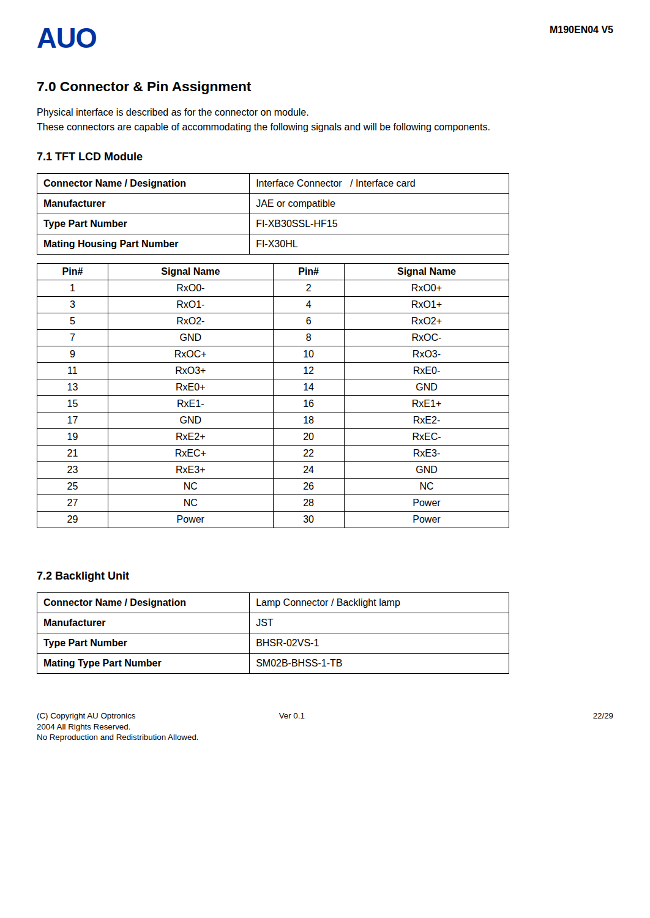AUO
M190EN04 V5
7.0 Connector & Pin Assignment
Physical interface is described as for the connector on module.
These connectors are capable of accommodating the following signals and will be following components.
7.1 TFT LCD Module
| Connector Name / Designation | Interface Connector / Interface card |
| Manufacturer | JAE or compatible |
| Type Part Number | FI-XB30SSL-HF15 |
| Mating Housing Part Number | FI-X30HL |
| Pin# | Signal Name | Pin# | Signal Name |
| --- | --- | --- | --- |
| 1 | RxO0- | 2 | RxO0+ |
| 3 | RxO1- | 4 | RxO1+ |
| 5 | RxO2- | 6 | RxO2+ |
| 7 | GND | 8 | RxOC- |
| 9 | RxOC+ | 10 | RxO3- |
| 11 | RxO3+ | 12 | RxE0- |
| 13 | RxE0+ | 14 | GND |
| 15 | RxE1- | 16 | RxE1+ |
| 17 | GND | 18 | RxE2- |
| 19 | RxE2+ | 20 | RxEC- |
| 21 | RxEC+ | 22 | RxE3- |
| 23 | RxE3+ | 24 | GND |
| 25 | NC | 26 | NC |
| 27 | NC | 28 | Power |
| 29 | Power | 30 | Power |
7.2 Backlight Unit
| Connector Name / Designation | Lamp Connector / Backlight lamp |
| Manufacturer | JST |
| Type Part Number | BHSR-02VS-1 |
| Mating Type Part Number | SM02B-BHSS-1-TB |
(C) Copyright AU Optronics
2004 All Rights Reserved.
No Reproduction and Redistribution Allowed. Ver 0.1 22/29